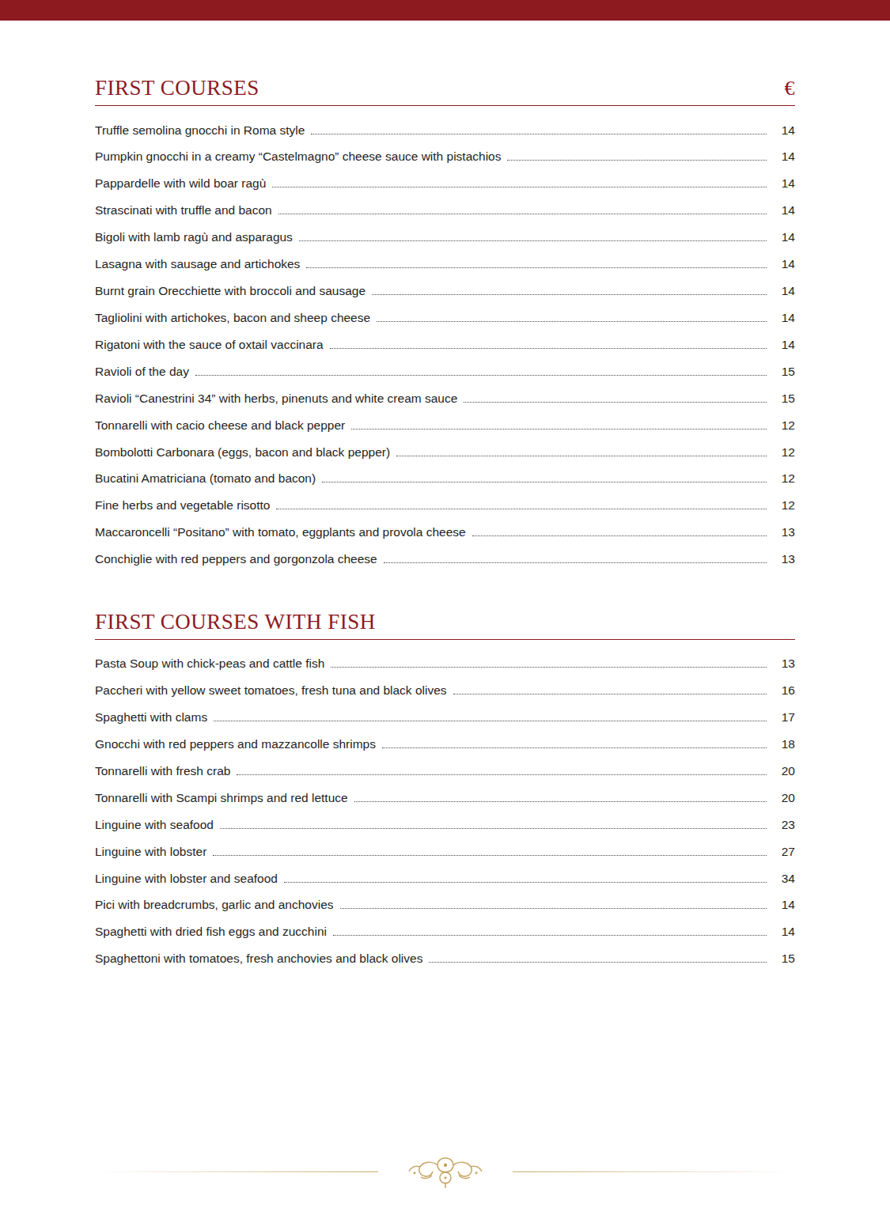First Courses€
Truffle semolina gnocchi in Roma style 14
Pumpkin gnocchi in a creamy “Castelmagno” cheese sauce with pistachios 14
Pappardelle with wild boar ragù 14
Strascinati with truffle and bacon 14
Bigoli with lamb ragù and asparagus 14
Lasagna with sausage and artichokes 14
Burnt grain Orecchiette with broccoli and sausage 14
Tagliolini with artichokes, bacon and sheep cheese 14
Rigatoni with the sauce of oxtail vaccinara 14
Ravioli of the day 15
Ravioli “Canestrini 34” with herbs, pinenuts and white cream sauce 15
Tonnarelli with cacio cheese and black pepper 12
Bombolotti Carbonara (eggs, bacon and black pepper) 12
Bucatini Amatriciana (tomato and bacon) 12
Fine herbs and vegetable risotto 12
Maccaroncelli “Positano” with tomato, eggplants and provola cheese 13
Conchiglie with red peppers and gorgonzola cheese 13
First Courses with Fish
Pasta Soup with chick-peas and cattle fish 13
Paccheri with yellow sweet tomatoes, fresh tuna and black olives 16
Spaghetti with clams 17
Gnocchi with red peppers and mazzancolle shrimps 18
Tonnarelli with fresh crab 20
Tonnarelli with Scampi shrimps and red lettuce 20
Linguine with seafood 23
Linguine with lobster 27
Linguine with lobster and seafood 34
Pici with breadcrumbs, garlic and anchovies 14
Spaghetti with dried fish eggs and zucchini 14
Spaghettoni with tomatoes, fresh anchovies and black olives 15